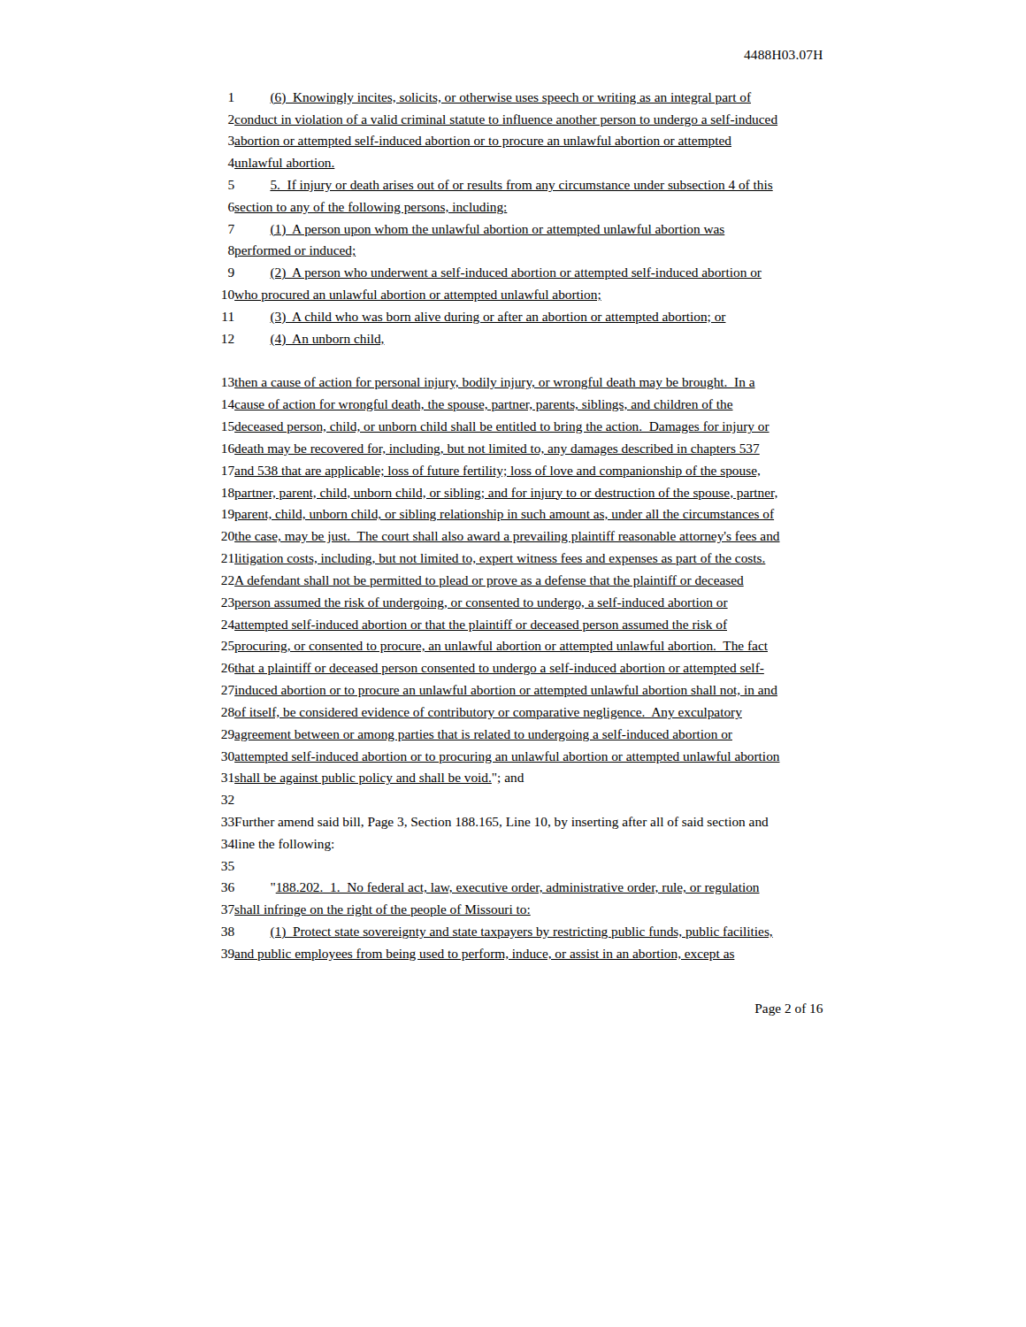4488H03.07H
| 1 | (6) Knowingly incites, solicits, or otherwise uses speech or writing as an integral part of |
| 2 | conduct in violation of a valid criminal statute to influence another person to undergo a self-induced |
| 3 | abortion or attempted self-induced abortion or to procure an unlawful abortion or attempted |
| 4 | unlawful abortion. |
| 5 | 5. If injury or death arises out of or results from any circumstance under subsection 4 of this |
| 6 | section to any of the following persons, including: |
| 7 | (1) A person upon whom the unlawful abortion or attempted unlawful abortion was |
| 8 | performed or induced; |
| 9 | (2) A person who underwent a self-induced abortion or attempted self-induced abortion or |
| 10 | who procured an unlawful abortion or attempted unlawful abortion; |
| 11 | (3) A child who was born alive during or after an abortion or attempted abortion; or |
| 12 | (4) An unborn child, |
| 13 | then a cause of action for personal injury, bodily injury, or wrongful death may be brought. In a |
| 14 | cause of action for wrongful death, the spouse, partner, parents, siblings, and children of the |
| 15 | deceased person, child, or unborn child shall be entitled to bring the action. Damages for injury or |
| 16 | death may be recovered for, including, but not limited to, any damages described in chapters 537 |
| 17 | and 538 that are applicable; loss of future fertility; loss of love and companionship of the spouse, |
| 18 | partner, parent, child, unborn child, or sibling; and for injury to or destruction of the spouse, partner, |
| 19 | parent, child, unborn child, or sibling relationship in such amount as, under all the circumstances of |
| 20 | the case, may be just. The court shall also award a prevailing plaintiff reasonable attorney's fees and |
| 21 | litigation costs, including, but not limited to, expert witness fees and expenses as part of the costs. |
| 22 | A defendant shall not be permitted to plead or prove as a defense that the plaintiff or deceased |
| 23 | person assumed the risk of undergoing, or consented to undergo, a self-induced abortion or |
| 24 | attempted self-induced abortion or that the plaintiff or deceased person assumed the risk of |
| 25 | procuring, or consented to procure, an unlawful abortion or attempted unlawful abortion. The fact |
| 26 | that a plaintiff or deceased person consented to undergo a self-induced abortion or attempted self- |
| 27 | induced abortion or to procure an unlawful abortion or attempted unlawful abortion shall not, in and |
| 28 | of itself, be considered evidence of contributory or comparative negligence. Any exculpatory |
| 29 | agreement between or among parties that is related to undergoing a self-induced abortion or |
| 30 | attempted self-induced abortion or to procuring an unlawful abortion or attempted unlawful abortion |
| 31 | shall be against public policy and shall be void. "; and |
| 32 | |
| 33 | Further amend said bill, Page 3, Section 188.165, Line 10, by inserting after all of said section and |
| 34 | line the following: |
| 35 | |
| 36 | " 188.202. 1. No federal act, law, executive order, administrative order, rule, or regulation |
| 37 | shall infringe on the right of the people of Missouri to: |
| 38 | (1) Protect state sovereignty and state taxpayers by restricting public funds, public facilities, |
| 39 | and public employees from being used to perform, induce, or assist in an abortion, except as |
Page 2 of 16